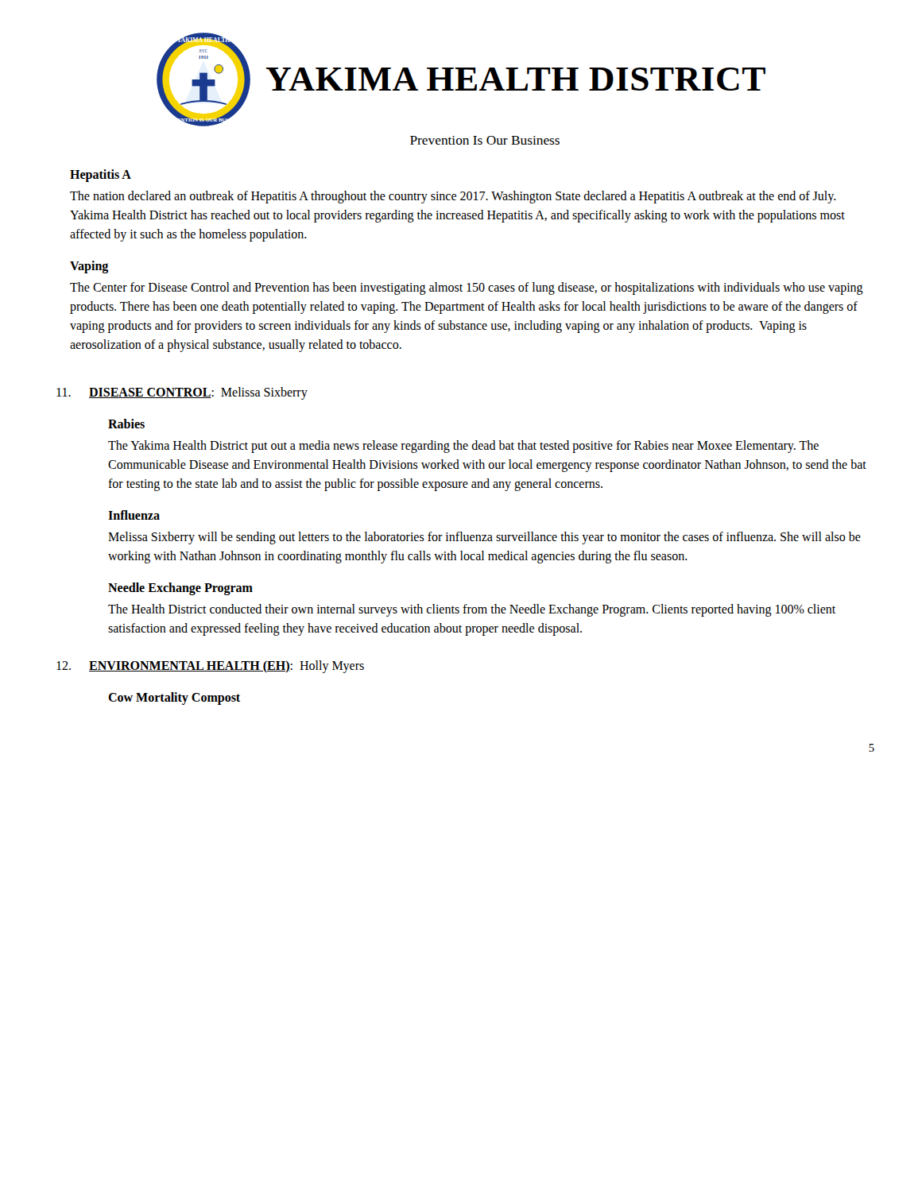YAKIMA HEALTH PREVENTION IS OUR BUSINESS EST. 1911
YAKIMA HEALTH DISTRICT
Prevention Is Our Business
Hepatitis A
The nation declared an outbreak of Hepatitis A throughout the country since 2017. Washington State declared a Hepatitis A outbreak at the end of July. Yakima Health District has reached out to local providers regarding the increased Hepatitis A, and specifically asking to work with the populations most affected by it such as the homeless population.
Vaping
The Center for Disease Control and Prevention has been investigating almost 150 cases of lung disease, or hospitalizations with individuals who use vaping products. There has been one death potentially related to vaping. The Department of Health asks for local health jurisdictions to be aware of the dangers of vaping products and for providers to screen individuals for any kinds of substance use, including vaping or any inhalation of products. Vaping is aerosolization of a physical substance, usually related to tobacco.
DISEASE CONTROL: Melissa Sixberry
Rabies
The Yakima Health District put out a media news release regarding the dead bat that tested positive for Rabies near Moxee Elementary. The Communicable Disease and Environmental Health Divisions worked with our local emergency response coordinator Nathan Johnson, to send the bat for testing to the state lab and to assist the public for possible exposure and any general concerns.
Influenza
Melissa Sixberry will be sending out letters to the laboratories for influenza surveillance this year to monitor the cases of influenza. She will also be working with Nathan Johnson in coordinating monthly flu calls with local medical agencies during the flu season.
Needle Exchange Program
The Health District conducted their own internal surveys with clients from the Needle Exchange Program. Clients reported having 100% client satisfaction and expressed feeling they have received education about proper needle disposal.
ENVIRONMENTAL HEALTH (EH): Holly Myers
Cow Mortality Compost
5